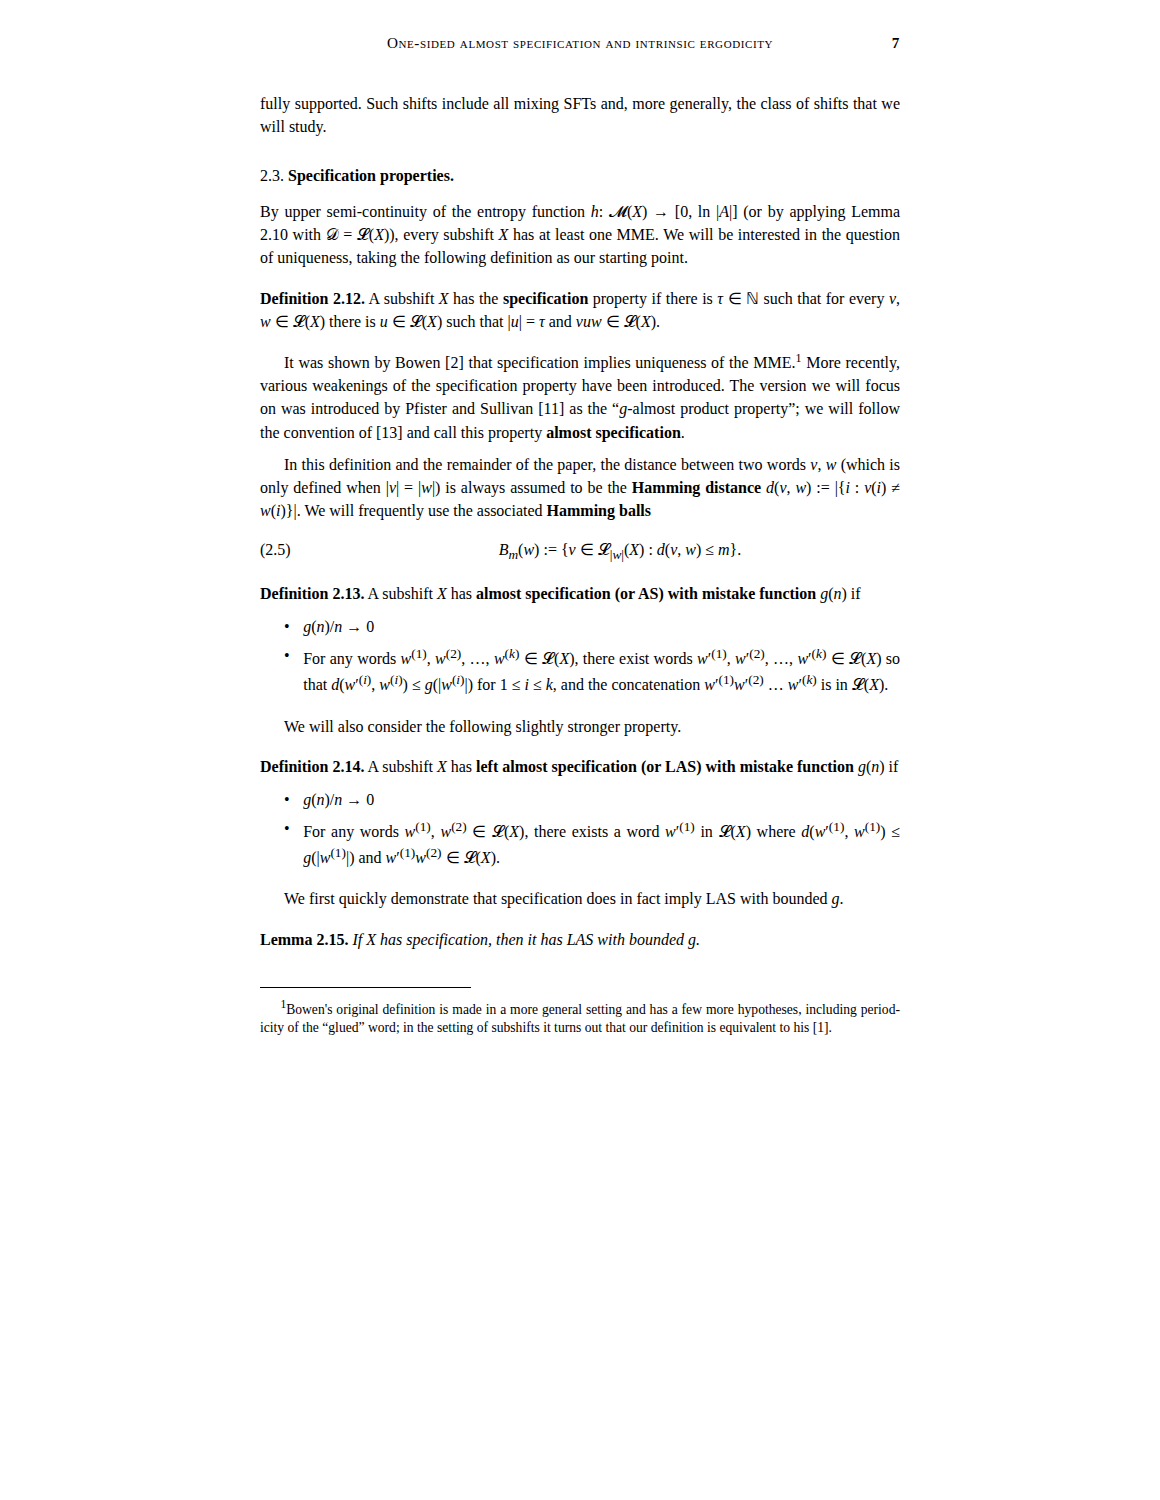One-sided almost specification and intrinsic ergodicity 7
fully supported. Such shifts include all mixing SFTs and, more generally, the class of shifts that we will study.
2.3. Specification properties.
By upper semi-continuity of the entropy function h: 𝓜(X) → [0, ln |A|] (or by applying Lemma 2.10 with 𝒟 = 𝓛(X)), every subshift X has at least one MME. We will be interested in the question of uniqueness, taking the following definition as our starting point.
Definition 2.12. A subshift X has the specification property if there is τ ∈ ℕ such that for every v, w ∈ 𝓛(X) there is u ∈ 𝓛(X) such that |u| = τ and vuw ∈ 𝓛(X).
It was shown by Bowen [2] that specification implies uniqueness of the MME.1 More recently, various weakenings of the specification property have been introduced. The version we will focus on was introduced by Pfister and Sullivan [11] as the “g-almost product property”; we will follow the convention of [13] and call this property almost specification.
In this definition and the remainder of the paper, the distance between two words v, w (which is only defined when |v| = |w|) is always assumed to be the Hamming distance d(v, w) := |{i : v(i) ≠ w(i)}|. We will frequently use the associated Hamming balls
(2.5) Bm(w) := {v ∈ 𝓛|w|(X) : d(v, w) ≤ m}.
Definition 2.13. A subshift X has almost specification (or AS) with mistake function g(n) if
g(n)/n → 0
For any words w(1), w(2), …, w(k) ∈ 𝓛(X), there exist words w′(1), w′(2), …, w′(k) ∈ 𝓛(X) so that d(w′(i), w(i)) ≤ g(|w(i)|) for 1 ≤ i ≤ k, and the concatenation w′(1)w′(2) … w′(k) is in 𝓛(X).
We will also consider the following slightly stronger property.
Definition 2.14. A subshift X has left almost specification (or LAS) with mistake function g(n) if
g(n)/n → 0
For any words w(1), w(2) ∈ 𝓛(X), there exists a word w′(1) in 𝓛(X) where d(w′(1), w(1)) ≤ g(|w(1)|) and w′(1)w(2) ∈ 𝓛(X).
We first quickly demonstrate that specification does in fact imply LAS with bounded g.
Lemma 2.15. If X has specification, then it has LAS with bounded g.
1 Bowen's original definition is made in a more general setting and has a few more hypotheses, including periodicity of the “glued” word; in the setting of subshifts it turns out that our definition is equivalent to his [1].